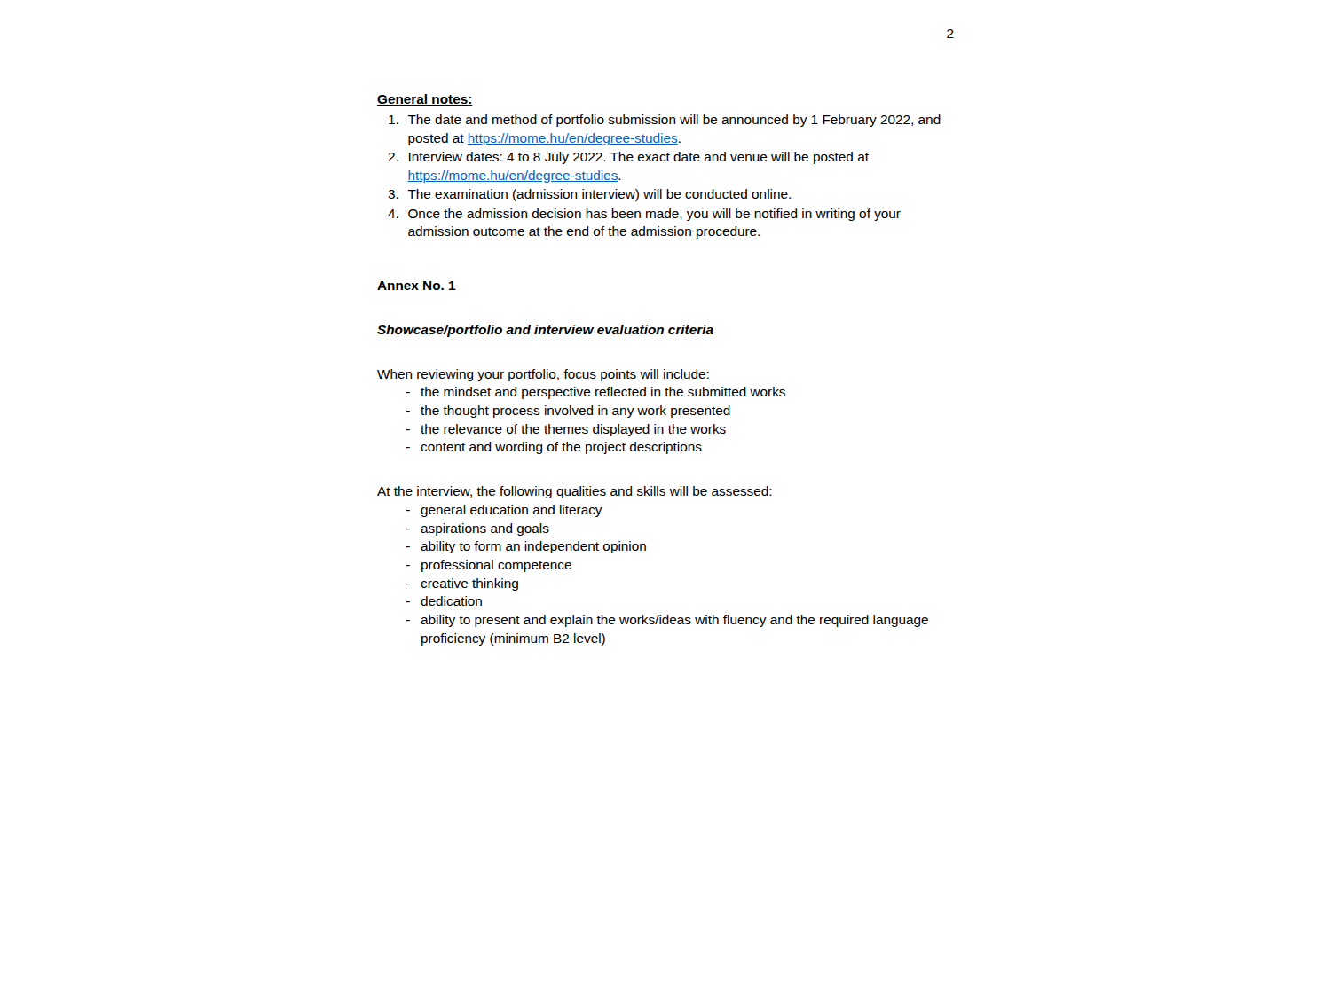2
General notes:
The date and method of portfolio submission will be announced by 1 February 2022, and posted at https://mome.hu/en/degree-studies.
Interview dates: 4 to 8 July 2022. The exact date and venue will be posted at https://mome.hu/en/degree-studies.
The examination (admission interview) will be conducted online.
Once the admission decision has been made, you will be notified in writing of your admission outcome at the end of the admission procedure.
Annex No. 1
Showcase/portfolio and interview evaluation criteria
When reviewing your portfolio, focus points will include:
the mindset and perspective reflected in the submitted works
the thought process involved in any work presented
the relevance of the themes displayed in the works
content and wording of the project descriptions
At the interview, the following qualities and skills will be assessed:
general education and literacy
aspirations and goals
ability to form an independent opinion
professional competence
creative thinking
dedication
ability to present and explain the works/ideas with fluency and the required language proficiency (minimum B2 level)